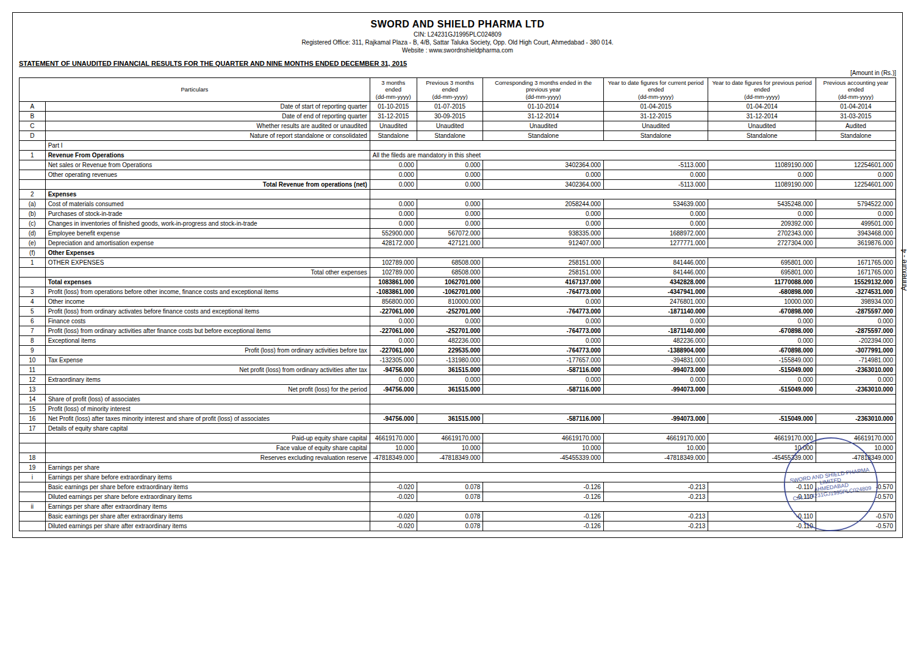SWORD AND SHIELD PHARMA LTD
CIN: L24231GJ1995PLC024809
Registered Office: 311, Rajkamal Plaza - B, 4/B, Sattar Taluka Society, Opp. Old High Court, Ahmedabad - 380 014.
Website : www.swordnshieldpharma.com
STATEMENT OF UNAUDITED FINANCIAL RESULTS FOR THE QUARTER AND NINE MONTHS ENDED DECEMBER 31, 2015
[Amount in (Rs.)]
| Particulars | 3 months ended (dd-mm-yyyy) | Previous 3 months ended (dd-mm-yyyy) | Corresponding 3 months ended in the previous year (dd-mm-yyyy) | Year to date figures for current period ended (dd-mm-yyyy) | Year to date figures for previous period ended (dd-mm-yyyy) | Previous accounting year ended (dd-mm-yyyy) |
| --- | --- | --- | --- | --- | --- | --- |
| A | Date of start of reporting quarter | 01-10-2015 | 01-07-2015 | 01-10-2014 | 01-04-2015 | 01-04-2014 | 01-04-2014 |
| B | Date of end of reporting quarter | 31-12-2015 | 30-09-2015 | 31-12-2014 | 31-12-2015 | 31-12-2014 | 31-03-2015 |
| C | Whether results are audited or unaudited | Unaudited | Unaudited | Unaudited | Unaudited | Unaudited | Audited |
| D | Nature of report standalone or consolidated | Standalone | Standalone | Standalone | Standalone | Standalone | Standalone |
| | Part I | |
| 1 | Revenue From Operations | All the fileds are mandatory in this sheet |
| | Net sales or Revenue from Operations | 0.000 | 0.000 | 3402364.000 | -5113.000 | 11089190.000 | 12254601.000 |
| | Other operating revenues | 0.000 | 0.000 | 0.000 | 0.000 | 0.000 | 0.000 |
| | Total Revenue from operations (net) | 0.000 | 0.000 | 3402364.000 | -5113.000 | 11089190.000 | 12254601.000 |
| 2 | Expenses | |
| (a) | Cost of materials consumed | 0.000 | 0.000 | 2058244.000 | 534639.000 | 5435248.000 | 5794522.000 |
| (b) | Purchases of stock-in-trade | 0.000 | 0.000 | 0.000 | 0.000 | 0.000 | 0.000 |
| (c) | Changes in inventories of finished goods, work-in-progress and stock-in-trade | 0.000 | 0.000 | 0.000 | 0.000 | 209392.000 | 499501.000 |
| (d) | Employee benefit expense | 552900.000 | 567072.000 | 938335.000 | 1688972.000 | 2702343.000 | 3943468.000 |
| (e) | Depreciation and amortisation expense | 428172.000 | 427121.000 | 912407.000 | 1277771.000 | 2727304.000 | 3619876.000 |
| (f) | Other Expenses | |
| 1 | OTHER EXPENSES | 102789.000 | 68508.000 | 258151.000 | 841446.000 | 695801.000 | 1671765.000 |
| | Total other expenses | 102789.000 | 68508.000 | 258151.000 | 841446.000 | 695801.000 | 1671765.000 |
| | Total expenses | 1083861.000 | 1062701.000 | 4167137.000 | 4342828.000 | 11770088.000 | 15529132.000 |
| 3 | Profit (loss) from operations before other income, finance costs and exceptional items | -1083861.000 | -1062701.000 | -764773.000 | -4347941.000 | -680898.000 | -3274531.000 |
| 4 | Other income | 856800.000 | 810000.000 | 0.000 | 2476801.000 | 10000.000 | 398934.000 |
| 5 | Profit (loss) from ordinary activates before finance costs and exceptional items | -227061.000 | -252701.000 | -764773.000 | -1871140.000 | -670898.000 | -2875597.000 |
| 6 | Finance costs | 0.000 | 0.000 | 0.000 | 0.000 | 0.000 | 0.000 |
| 7 | Profit (loss) from ordinary activities after finance costs but before exceptional items | -227061.000 | -252701.000 | -764773.000 | -1871140.000 | -670898.000 | -2875597.000 |
| 8 | Exceptional items | 0.000 | 482236.000 | 0.000 | 482236.000 | 0.000 | -202394.000 |
| 9 | Profit (loss) from ordinary activities before tax | -227061.000 | 229535.000 | -764773.000 | -1388904.000 | -670898.000 | -3077991.000 |
| 10 | Tax Expense | -132305.000 | -131980.000 | -177657.000 | -394831.000 | -155849.000 | -714981.000 |
| 11 | Net profit (loss) from ordinary activities after tax | -94756.000 | 361515.000 | -587116.000 | -994073.000 | -515049.000 | -2363010.000 |
| 12 | Extraordinary items | 0.000 | 0.000 | 0.000 | 0.000 | 0.000 | 0.000 |
| 13 | Net profit (loss) for the period | -94756.000 | 361515.000 | -587116.000 | -994073.000 | -515049.000 | -2363010.000 |
| 14 | Share of profit (loss) of associates | |
| 15 | Profit (loss) of minority interest | |
| 16 | Net Profit (loss) after taxes minority interest and share of profit (loss) of associates | -94756.000 | 361515.000 | -587116.000 | -994073.000 | -515049.000 | -2363010.000 |
| 17 | Details of equity share capital | |
| | Paid-up equity share capital | 46619170.000 | 46619170.000 | 46619170.000 | 46619170.000 | 46619170.000 | 46619170.000 |
| | Face value of equity share capital | 10.000 | 10.000 | 10.000 | 10.000 | 10.000 | 10.000 |
| 18 | Reserves excluding revaluation reserve | -47818349.000 | -47818349.000 | -45455339.000 | -47818349.000 | -45455339.000 | -47818349.000 |
| 19 | Earnings per share | |
| i | Earnings per share before extraordinary items | |
| | Basic earnings per share before extraordinary items | -0.020 | 0.078 | -0.126 | -0.213 | -0.110 | -0.570 |
| | Diluted earnings per share before extraordinary items | -0.020 | 0.078 | -0.126 | -0.213 | -0.110 | -0.570 |
| ii | Earnings per share after extraordinary items | |
| | Basic earnings per share after extraordinary items | -0.020 | 0.078 | -0.126 | -0.213 | -0.110 | -0.570 |
| | Diluted earnings per share after extraordinary items | -0.020 | 0.078 | -0.126 | -0.213 | -0.110 | -0.570 |
SWORD AND SHIELD PHARMA LIMITED
AHMEDABAD
CIN: L24231GJ1995PLC024809
Annexure - 4